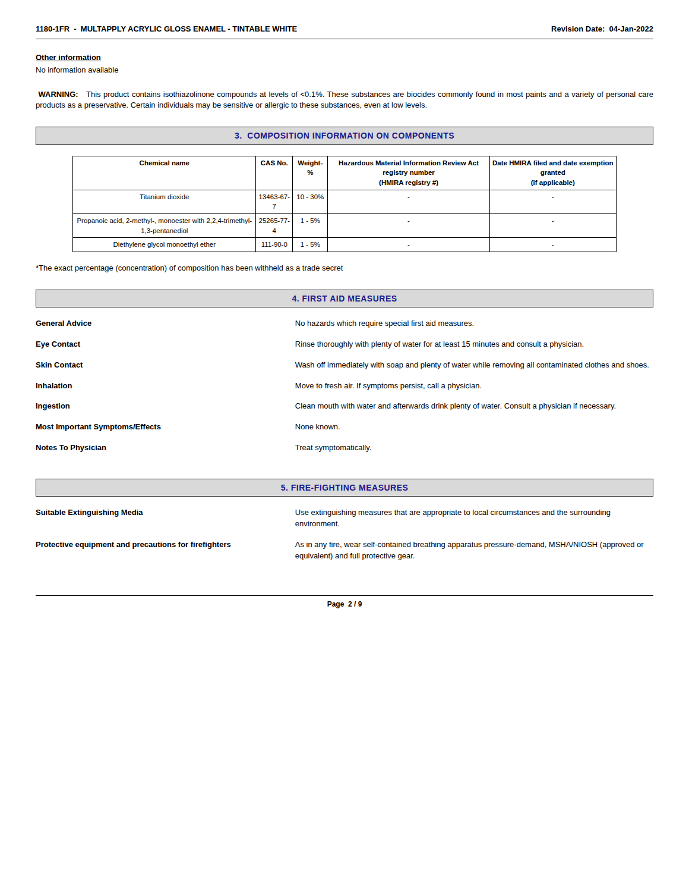1180-1FR - MULTAPPLY ACRYLIC GLOSS ENAMEL - TINTABLE WHITE
Revision Date: 04-Jan-2022
Other information
No information available
WARNING: This product contains isothiazolinone compounds at levels of <0.1%. These substances are biocides commonly found in most paints and a variety of personal care products as a preservative. Certain individuals may be sensitive or allergic to these substances, even at low levels.
3. COMPOSITION INFORMATION ON COMPONENTS
| Chemical name | CAS No. | Weight-% | Hazardous Material Information Review Act registry number (HMIRA registry #) | Date HMIRA filed and date exemption granted (if applicable) |
| --- | --- | --- | --- | --- |
| Titanium dioxide | 13463-67-7 | 10 - 30% | - | - |
| Propanoic acid, 2-methyl-, monoester with 2,2,4-trimethyl-1,3-pentanediol | 25265-77-4 | 1 - 5% | - | - |
| Diethylene glycol monoethyl ether | 111-90-0 | 1 - 5% | - | - |
*The exact percentage (concentration) of composition has been withheld as a trade secret
4. FIRST AID MEASURES
| General Advice | No hazards which require special first aid measures. |
| Eye Contact | Rinse thoroughly with plenty of water for at least 15 minutes and consult a physician. |
| Skin Contact | Wash off immediately with soap and plenty of water while removing all contaminated clothes and shoes. |
| Inhalation | Move to fresh air. If symptoms persist, call a physician. |
| Ingestion | Clean mouth with water and afterwards drink plenty of water. Consult a physician if necessary. |
| Most Important Symptoms/Effects | None known. |
| Notes To Physician | Treat symptomatically. |
5. FIRE-FIGHTING MEASURES
| Suitable Extinguishing Media | Use extinguishing measures that are appropriate to local circumstances and the surrounding environment. |
| Protective equipment and precautions for firefighters | As in any fire, wear self-contained breathing apparatus pressure-demand, MSHA/NIOSH (approved or equivalent) and full protective gear. |
Page 2 / 9